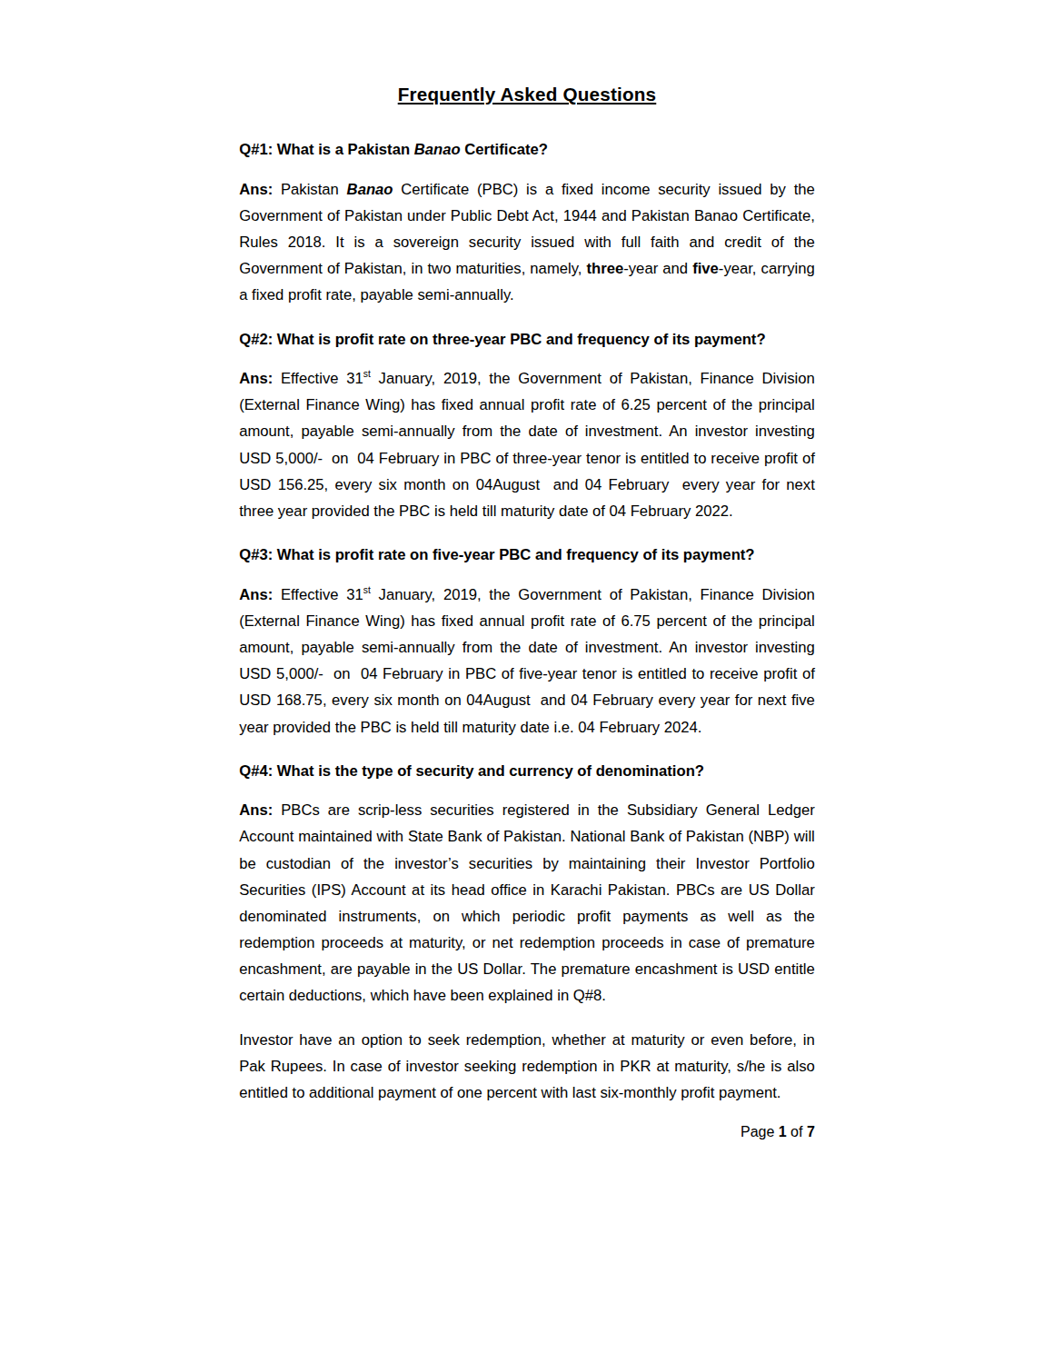Frequently Asked Questions
Q#1: What is a Pakistan Banao Certificate?
Ans: Pakistan Banao Certificate (PBC) is a fixed income security issued by the Government of Pakistan under Public Debt Act, 1944 and Pakistan Banao Certificate, Rules 2018. It is a sovereign security issued with full faith and credit of the Government of Pakistan, in two maturities, namely, three-year and five-year, carrying a fixed profit rate, payable semi-annually.
Q#2: What is profit rate on three-year PBC and frequency of its payment?
Ans: Effective 31st January, 2019, the Government of Pakistan, Finance Division (External Finance Wing) has fixed annual profit rate of 6.25 percent of the principal amount, payable semi-annually from the date of investment. An investor investing USD 5,000/- on 04 February in PBC of three-year tenor is entitled to receive profit of USD 156.25, every six month on 04August and 04 February every year for next three year provided the PBC is held till maturity date of 04 February 2022.
Q#3: What is profit rate on five-year PBC and frequency of its payment?
Ans: Effective 31st January, 2019, the Government of Pakistan, Finance Division (External Finance Wing) has fixed annual profit rate of 6.75 percent of the principal amount, payable semi-annually from the date of investment. An investor investing USD 5,000/- on 04 February in PBC of five-year tenor is entitled to receive profit of USD 168.75, every six month on 04August and 04 February every year for next five year provided the PBC is held till maturity date i.e. 04 February 2024.
Q#4: What is the type of security and currency of denomination?
Ans: PBCs are scrip-less securities registered in the Subsidiary General Ledger Account maintained with State Bank of Pakistan. National Bank of Pakistan (NBP) will be custodian of the investor’s securities by maintaining their Investor Portfolio Securities (IPS) Account at its head office in Karachi Pakistan. PBCs are US Dollar denominated instruments, on which periodic profit payments as well as the redemption proceeds at maturity, or net redemption proceeds in case of premature encashment, are payable in the US Dollar. The premature encashment is USD entitle certain deductions, which have been explained in Q#8.
Investor have an option to seek redemption, whether at maturity or even before, in Pak Rupees. In case of investor seeking redemption in PKR at maturity, s/he is also entitled to additional payment of one percent with last six-monthly profit payment.
Page 1 of 7